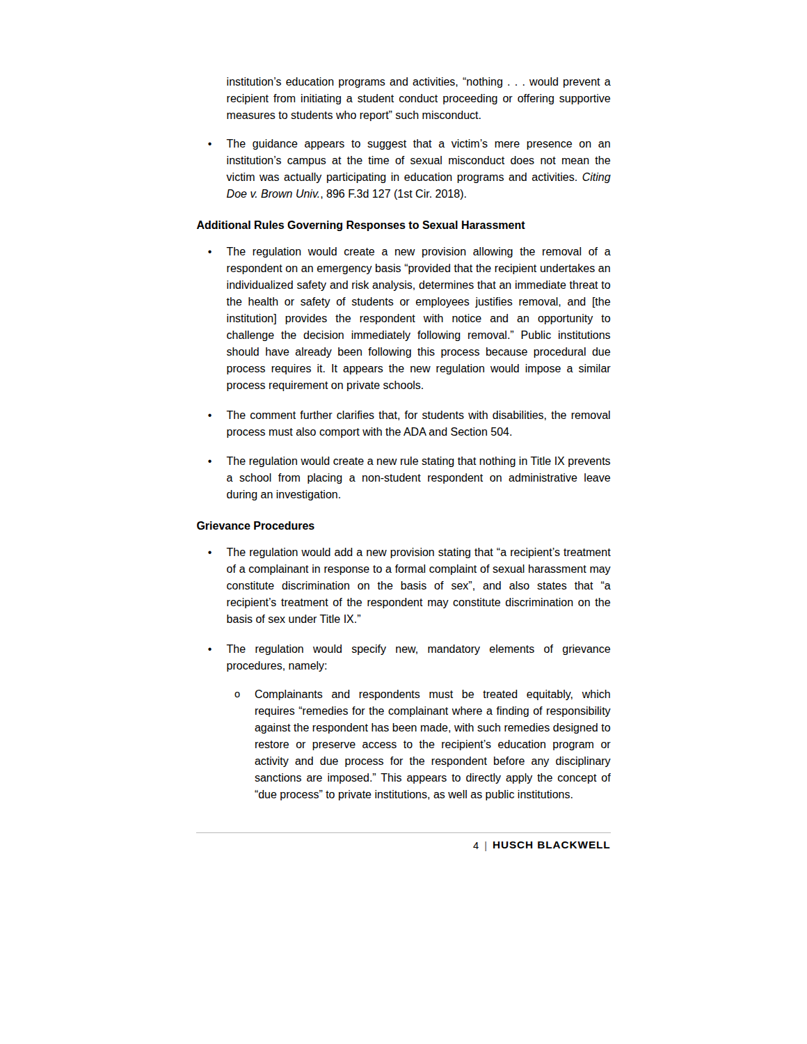institution’s education programs and activities, “nothing . . . would prevent a recipient from initiating a student conduct proceeding or offering supportive measures to students who report” such misconduct.
The guidance appears to suggest that a victim’s mere presence on an institution’s campus at the time of sexual misconduct does not mean the victim was actually participating in education programs and activities. Citing Doe v. Brown Univ., 896 F.3d 127 (1st Cir. 2018).
Additional Rules Governing Responses to Sexual Harassment
The regulation would create a new provision allowing the removal of a respondent on an emergency basis “provided that the recipient undertakes an individualized safety and risk analysis, determines that an immediate threat to the health or safety of students or employees justifies removal, and [the institution] provides the respondent with notice and an opportunity to challenge the decision immediately following removal.” Public institutions should have already been following this process because procedural due process requires it. It appears the new regulation would impose a similar process requirement on private schools.
The comment further clarifies that, for students with disabilities, the removal process must also comport with the ADA and Section 504.
The regulation would create a new rule stating that nothing in Title IX prevents a school from placing a non-student respondent on administrative leave during an investigation.
Grievance Procedures
The regulation would add a new provision stating that “a recipient’s treatment of a complainant in response to a formal complaint of sexual harassment may constitute discrimination on the basis of sex”, and also states that “a recipient’s treatment of the respondent may constitute discrimination on the basis of sex under Title IX.”
The regulation would specify new, mandatory elements of grievance procedures, namely:
Complainants and respondents must be treated equitably, which requires “remedies for the complainant where a finding of responsibility against the respondent has been made, with such remedies designed to restore or preserve access to the recipient’s education program or activity and due process for the respondent before any disciplinary sanctions are imposed.” This appears to directly apply the concept of “due process” to private institutions, as well as public institutions.
4 | HUSCH BLACKWELL